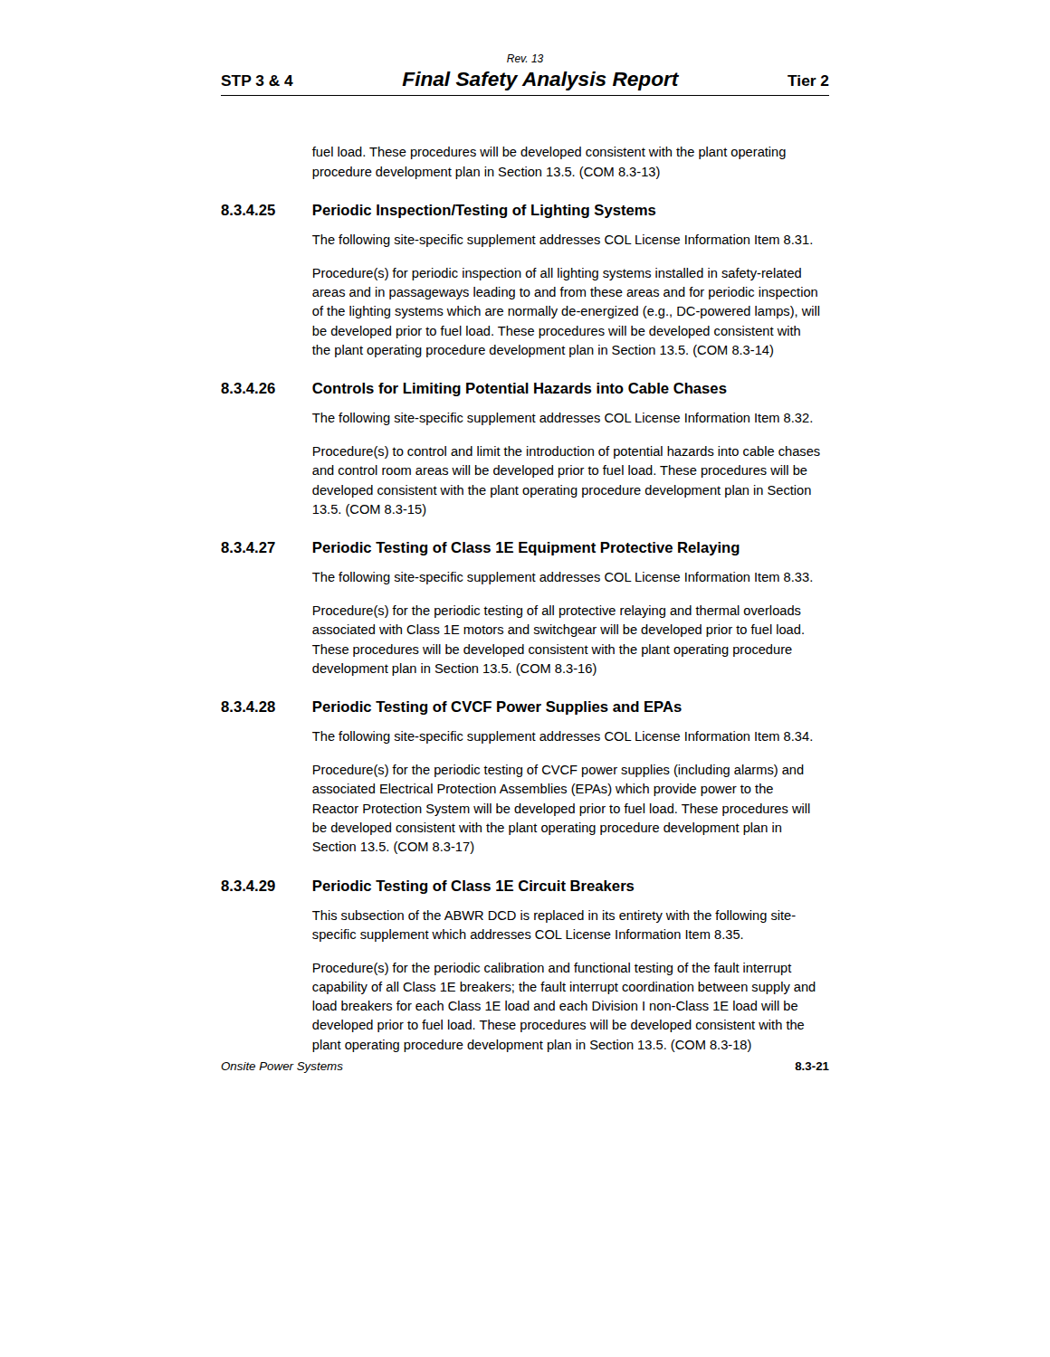Rev. 13
STP 3 & 4
Final Safety Analysis Report
Tier 2
fuel load. These procedures will be developed consistent with the plant operating procedure development plan in Section 13.5. (COM 8.3-13)
8.3.4.25 Periodic Inspection/Testing of Lighting Systems
The following site-specific supplement addresses COL License Information Item 8.31.
Procedure(s) for periodic inspection of all lighting systems installed in safety-related areas and in passageways leading to and from these areas and for periodic inspection of the lighting systems which are normally de-energized (e.g., DC-powered lamps), will be developed prior to fuel load. These procedures will be developed consistent with the plant operating procedure development plan in Section 13.5. (COM 8.3-14)
8.3.4.26 Controls for Limiting Potential Hazards into Cable Chases
The following site-specific supplement addresses COL License Information Item 8.32.
Procedure(s) to control and limit the introduction of potential hazards into cable chases and control room areas will be developed prior to fuel load. These procedures will be developed consistent with the plant operating procedure development plan in Section 13.5. (COM 8.3-15)
8.3.4.27 Periodic Testing of Class 1E Equipment Protective Relaying
The following site-specific supplement addresses COL License Information Item 8.33.
Procedure(s) for the periodic testing of all protective relaying and thermal overloads associated with Class 1E motors and switchgear will be developed prior to fuel load. These procedures will be developed consistent with the plant operating procedure development plan in Section 13.5. (COM 8.3-16)
8.3.4.28 Periodic Testing of CVCF Power Supplies and EPAs
The following site-specific supplement addresses COL License Information Item 8.34.
Procedure(s) for the periodic testing of CVCF power supplies (including alarms) and associated Electrical Protection Assemblies (EPAs) which provide power to the Reactor Protection System will be developed prior to fuel load. These procedures will be developed consistent with the plant operating procedure development plan in Section 13.5. (COM 8.3-17)
8.3.4.29 Periodic Testing of Class 1E Circuit Breakers
This subsection of the ABWR DCD is replaced in its entirety with the following site-specific supplement which addresses COL License Information Item 8.35.
Procedure(s) for the periodic calibration and functional testing of the fault interrupt capability of all Class 1E breakers; the fault interrupt coordination between supply and load breakers for each Class 1E load and each Division I non-Class 1E load will be developed prior to fuel load. These procedures will be developed consistent with the plant operating procedure development plan in Section 13.5. (COM 8.3-18)
Onsite Power Systems
8.3-21